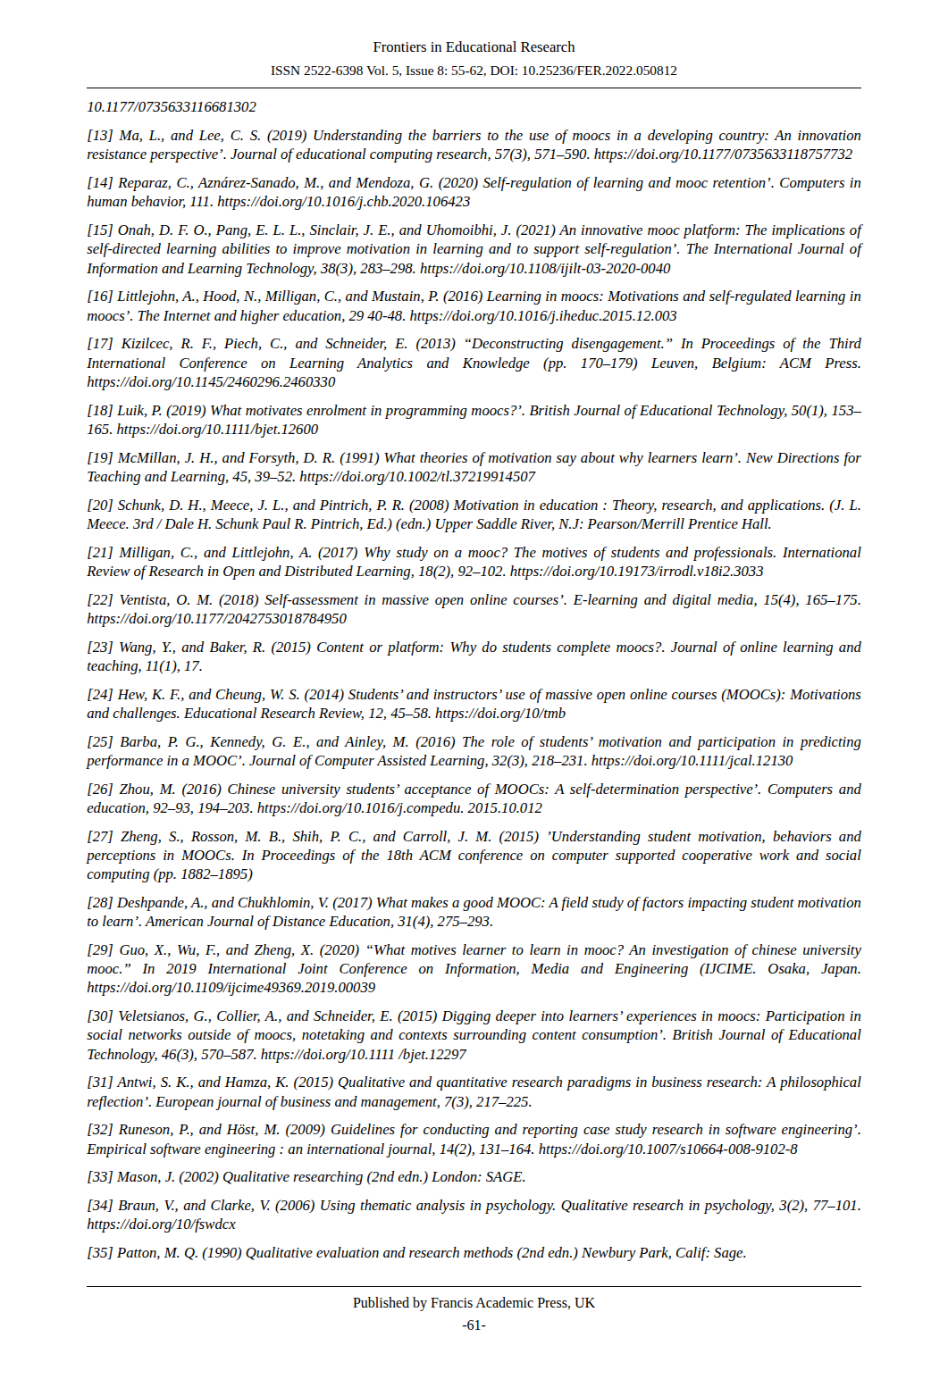Frontiers in Educational Research
ISSN 2522-6398 Vol. 5, Issue 8: 55-62, DOI: 10.25236/FER.2022.050812
10.1177/0735633116681302
[13] Ma, L., and Lee, C. S. (2019) Understanding the barriers to the use of moocs in a developing country: An innovation resistance perspective’. Journal of educational computing research, 57(3), 571–590. https://doi.org/10.1177/0735633118757732
[14] Reparaz, C., Aznárez-Sanado, M., and Mendoza, G. (2020) Self-regulation of learning and mooc retention’. Computers in human behavior, 111. https://doi.org/10.1016/j.chb.2020.106423
[15] Onah, D. F. O., Pang, E. L. L., Sinclair, J. E., and Uhomoibhi, J. (2021) An innovative mooc platform: The implications of self-directed learning abilities to improve motivation in learning and to support self-regulation’. The International Journal of Information and Learning Technology, 38(3), 283–298. https://doi.org/10.1108/ijilt-03-2020-0040
[16] Littlejohn, A., Hood, N., Milligan, C., and Mustain, P. (2016) Learning in moocs: Motivations and self-regulated learning in moocs’. The Internet and higher education, 29 40-48. https://doi.org/10.1016/j.iheduc.2015.12.003
[17] Kizilcec, R. F., Piech, C., and Schneider, E. (2013) “Deconstructing disengagement.” In Proceedings of the Third International Conference on Learning Analytics and Knowledge (pp. 170–179) Leuven, Belgium: ACM Press. https://doi.org/10.1145/2460296.2460330
[18] Luik, P. (2019) What motivates enrolment in programming moocs?’. British Journal of Educational Technology, 50(1), 153–165. https://doi.org/10.1111/bjet.12600
[19] McMillan, J. H., and Forsyth, D. R. (1991) What theories of motivation say about why learners learn’. New Directions for Teaching and Learning, 45, 39–52. https://doi.org/10.1002/tl.37219914507
[20] Schunk, D. H., Meece, J. L., and Pintrich, P. R. (2008) Motivation in education : Theory, research, and applications. (J. L. Meece. 3rd / Dale H. Schunk Paul R. Pintrich, Ed.) (edn.) Upper Saddle River, N.J: Pearson/Merrill Prentice Hall.
[21] Milligan, C., and Littlejohn, A. (2017) Why study on a mooc? The motives of students and professionals. International Review of Research in Open and Distributed Learning, 18(2), 92–102. https://doi.org/10.19173/irrodl.v18i2.3033
[22] Ventista, O. M. (2018) Self-assessment in massive open online courses’. E-learning and digital media, 15(4), 165–175. https://doi.org/10.1177/2042753018784950
[23] Wang, Y., and Baker, R. (2015) Content or platform: Why do students complete moocs?. Journal of online learning and teaching, 11(1), 17.
[24] Hew, K. F., and Cheung, W. S. (2014) Students’ and instructors’ use of massive open online courses (MOOCs): Motivations and challenges. Educational Research Review, 12, 45–58. https://doi.org/10/tmb
[25] Barba, P. G., Kennedy, G. E., and Ainley, M. (2016) The role of students’ motivation and participation in predicting performance in a MOOC’. Journal of Computer Assisted Learning, 32(3), 218–231. https://doi.org/10.1111/jcal.12130
[26] Zhou, M. (2016) Chinese university students’ acceptance of MOOCs: A self-determination perspective’. Computers and education, 92–93, 194–203. https://doi.org/10.1016/j.compedu. 2015.10.012
[27] Zheng, S., Rosson, M. B., Shih, P. C., and Carroll, J. M. (2015) ’Understanding student motivation, behaviors and perceptions in MOOCs. In Proceedings of the 18th ACM conference on computer supported cooperative work and social computing (pp. 1882–1895)
[28] Deshpande, A., and Chukhlomin, V. (2017) What makes a good MOOC: A field study of factors impacting student motivation to learn’. American Journal of Distance Education, 31(4), 275–293.
[29] Guo, X., Wu, F., and Zheng, X. (2020) “What motives learner to learn in mooc? An investigation of chinese university mooc.” In 2019 International Joint Conference on Information, Media and Engineering (IJCIME. Osaka, Japan. https://doi.org/10.1109/ijcime49369.2019.00039
[30] Veletsianos, G., Collier, A., and Schneider, E. (2015) Digging deeper into learners’ experiences in moocs: Participation in social networks outside of moocs, notetaking and contexts surrounding content consumption’. British Journal of Educational Technology, 46(3), 570–587. https://doi.org/10.1111 /bjet.12297
[31] Antwi, S. K., and Hamza, K. (2015) Qualitative and quantitative research paradigms in business research: A philosophical reflection’. European journal of business and management, 7(3), 217–225.
[32] Runeson, P., and Höst, M. (2009) Guidelines for conducting and reporting case study research in software engineering’. Empirical software engineering : an international journal, 14(2), 131–164. https://doi.org/10.1007/s10664-008-9102-8
[33] Mason, J. (2002) Qualitative researching (2nd edn.) London: SAGE.
[34] Braun, V., and Clarke, V. (2006) Using thematic analysis in psychology. Qualitative research in psychology, 3(2), 77–101. https://doi.org/10/fswdcx
[35] Patton, M. Q. (1990) Qualitative evaluation and research methods (2nd edn.) Newbury Park, Calif: Sage.
Published by Francis Academic Press, UK
-61-